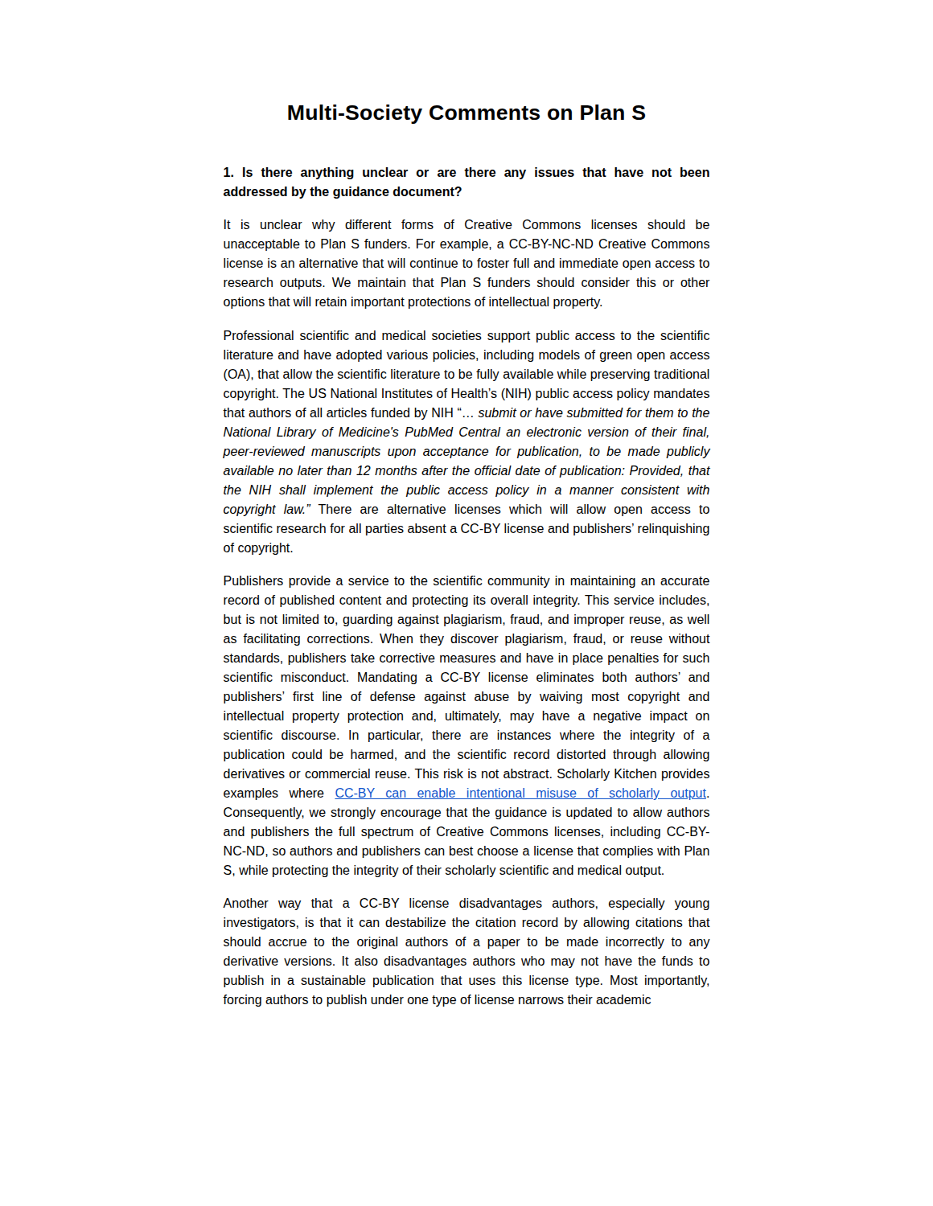Multi-Society Comments on Plan S
1. Is there anything unclear or are there any issues that have not been addressed by the guidance document?
It is unclear why different forms of Creative Commons licenses should be unacceptable to Plan S funders. For example, a CC-BY-NC-ND Creative Commons license is an alternative that will continue to foster full and immediate open access to research outputs. We maintain that Plan S funders should consider this or other options that will retain important protections of intellectual property.
Professional scientific and medical societies support public access to the scientific literature and have adopted various policies, including models of green open access (OA), that allow the scientific literature to be fully available while preserving traditional copyright. The US National Institutes of Health’s (NIH) public access policy mandates that authors of all articles funded by NIH “… submit or have submitted for them to the National Library of Medicine's PubMed Central an electronic version of their final, peer-reviewed manuscripts upon acceptance for publication, to be made publicly available no later than 12 months after the official date of publication: Provided, that the NIH shall implement the public access policy in a manner consistent with copyright law.” There are alternative licenses which will allow open access to scientific research for all parties absent a CC-BY license and publishers’ relinquishing of copyright.
Publishers provide a service to the scientific community in maintaining an accurate record of published content and protecting its overall integrity. This service includes, but is not limited to, guarding against plagiarism, fraud, and improper reuse, as well as facilitating corrections. When they discover plagiarism, fraud, or reuse without standards, publishers take corrective measures and have in place penalties for such scientific misconduct. Mandating a CC-BY license eliminates both authors’ and publishers’ first line of defense against abuse by waiving most copyright and intellectual property protection and, ultimately, may have a negative impact on scientific discourse. In particular, there are instances where the integrity of a publication could be harmed, and the scientific record distorted through allowing derivatives or commercial reuse. This risk is not abstract. Scholarly Kitchen provides examples where CC-BY can enable intentional misuse of scholarly output. Consequently, we strongly encourage that the guidance is updated to allow authors and publishers the full spectrum of Creative Commons licenses, including CC-BY-NC-ND, so authors and publishers can best choose a license that complies with Plan S, while protecting the integrity of their scholarly scientific and medical output.
Another way that a CC-BY license disadvantages authors, especially young investigators, is that it can destabilize the citation record by allowing citations that should accrue to the original authors of a paper to be made incorrectly to any derivative versions. It also disadvantages authors who may not have the funds to publish in a sustainable publication that uses this license type. Most importantly, forcing authors to publish under one type of license narrows their academic